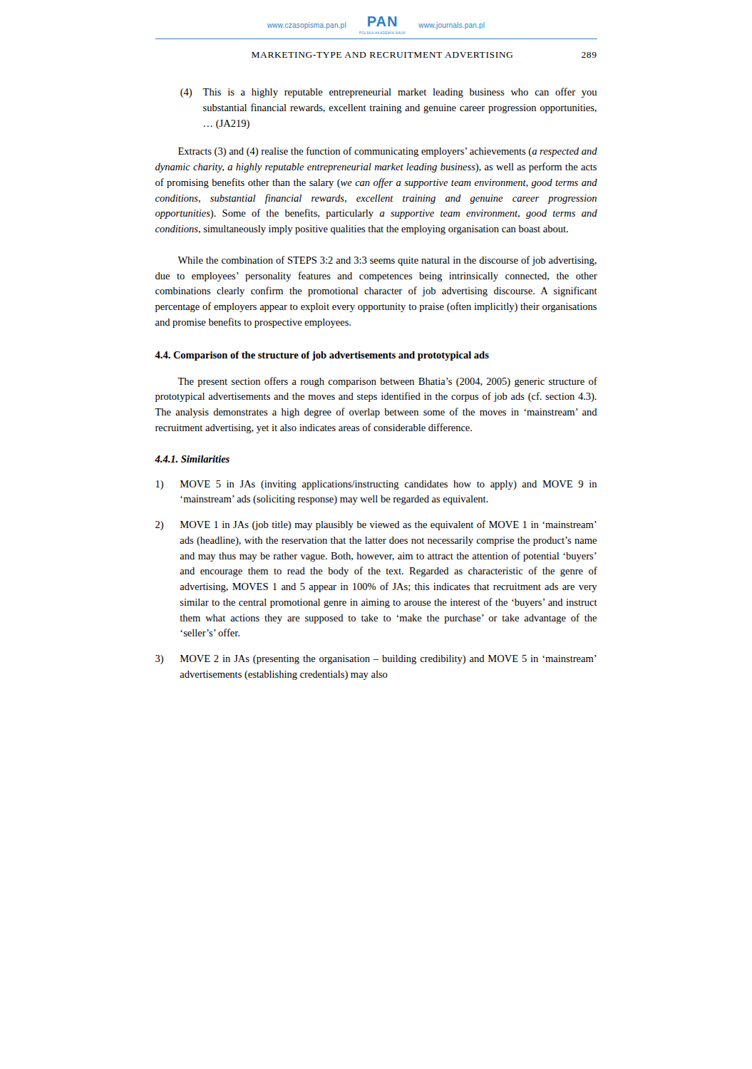www.czasopisma.pan.pl PAN
POLSKA AKADEMIA NAUK www.journals.pan.pl
MARKETING-TYPE AND RECRUITMENT ADVERTISING 289
(4) This is a highly reputable entrepreneurial market leading business who can offer you substantial financial rewards, excellent training and genuine career progression opportunities, … (JA219)
Extracts (3) and (4) realise the function of communicating employers’ achievements (a respected and dynamic charity, a highly reputable entrepreneurial market leading business), as well as perform the acts of promising benefits other than the salary (we can offer a supportive team environment, good terms and conditions, substantial financial rewards, excellent training and genuine career progression opportunities). Some of the benefits, particularly a supportive team environment, good terms and conditions, simultaneously imply positive qualities that the employing organisation can boast about.
While the combination of STEPS 3:2 and 3:3 seems quite natural in the discourse of job advertising, due to employees’ personality features and competences being intrinsically connected, the other combinations clearly confirm the promotional character of job advertising discourse. A significant percentage of employers appear to exploit every opportunity to praise (often implicitly) their organisations and promise benefits to prospective employees.
4.4. Comparison of the structure of job advertisements and prototypical ads
The present section offers a rough comparison between Bhatia’s (2004, 2005) generic structure of prototypical advertisements and the moves and steps identified in the corpus of job ads (cf. section 4.3). The analysis demonstrates a high degree of overlap between some of the moves in ‘mainstream’ and recruitment advertising, yet it also indicates areas of considerable difference.
4.4.1. Similarities
MOVE 5 in JAs (inviting applications/instructing candidates how to apply) and MOVE 9 in ‘mainstream’ ads (soliciting response) may well be regarded as equivalent.
MOVE 1 in JAs (job title) may plausibly be viewed as the equivalent of MOVE 1 in ‘mainstream’ ads (headline), with the reservation that the latter does not necessarily comprise the product’s name and may thus may be rather vague. Both, however, aim to attract the attention of potential ‘buyers’ and encourage them to read the body of the text. Regarded as characteristic of the genre of advertising, MOVES 1 and 5 appear in 100% of JAs; this indicates that recruitment ads are very similar to the central promotional genre in aiming to arouse the interest of the ‘buyers’ and instruct them what actions they are supposed to take to ‘make the purchase’ or take advantage of the ‘seller’s’ offer.
MOVE 2 in JAs (presenting the organisation – building credibility) and MOVE 5 in ‘mainstream’ advertisements (establishing credentials) may also